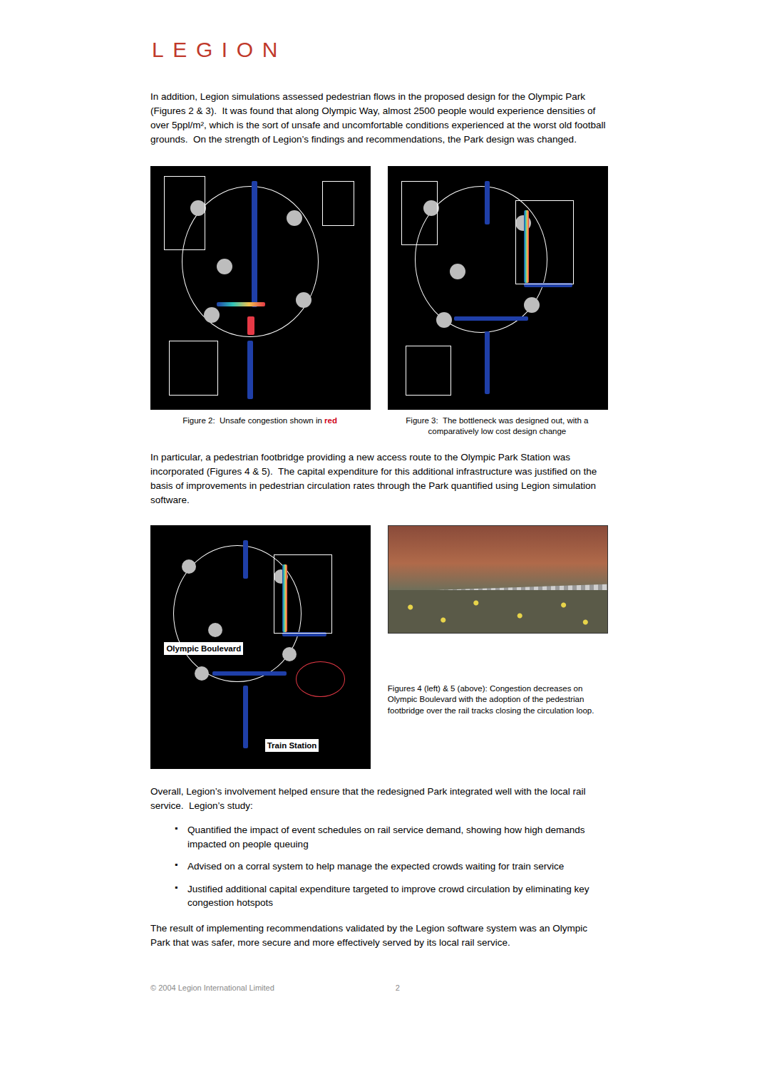LEGION
In addition, Legion simulations assessed pedestrian flows in the proposed design for the Olympic Park (Figures 2 & 3). It was found that along Olympic Way, almost 2500 people would experience densities of over 5ppl/m², which is the sort of unsafe and uncomfortable conditions experienced at the worst old football grounds. On the strength of Legion’s findings and recommendations, the Park design was changed.
Figure 2: Unsafe congestion shown in red
Figure 3: The bottleneck was designed out, with a comparatively low cost design change
In particular, a pedestrian footbridge providing a new access route to the Olympic Park Station was incorporated (Figures 4 & 5). The capital expenditure for this additional infrastructure was justified on the basis of improvements in pedestrian circulation rates through the Park quantified using Legion simulation software.
Olympic Boulevard
Train Station
Figures 4 (left) & 5 (above): Congestion decreases on Olympic Boulevard with the adoption of the pedestrian footbridge over the rail tracks closing the circulation loop.
Overall, Legion’s involvement helped ensure that the redesigned Park integrated well with the local rail service. Legion’s study:
Quantified the impact of event schedules on rail service demand, showing how high demands impacted on people queuing
Advised on a corral system to help manage the expected crowds waiting for train service
Justified additional capital expenditure targeted to improve crowd circulation by eliminating key congestion hotspots
The result of implementing recommendations validated by the Legion software system was an Olympic Park that was safer, more secure and more effectively served by its local rail service.
© 2004 Legion International Limited
2